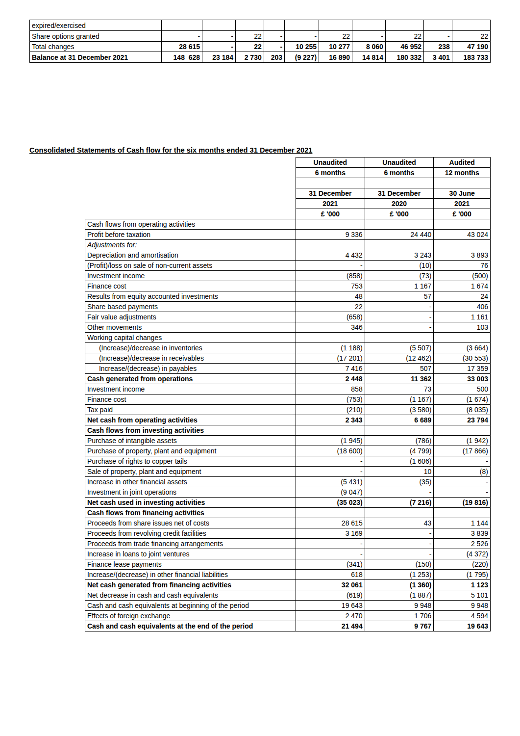| expired/exercised | | | | | | | | | | |
| Share options granted | - | - | 22 | - | - | 22 | - | 22 | - | 22 |
| Total changes | 28 615 | - | 22 | - | 10 255 | 10 277 | 8 060 | 46 952 | 238 | 47 190 |
| Balance at 31 December 2021 | 148 628 | 23 184 | 2 730 | 203 | (9 227) | 16 890 | 14 814 | 180 332 | 3 401 | 183 733 |
Consolidated Statements of Cash flow for the six months ended 31 December 2021
| | Unaudited | Unaudited | Audited |
| | 6 months | 6 months | 12 months |
| | 31 December | 31 December | 30 June |
| | 2021 | 2020 | 2021 |
| | £ '000 | £ '000 | £ '000 |
| Cash flows from operating activities | | | |
| Profit before taxation | 9 336 | 24 440 | 43 024 |
| Adjustments for: | | | |
| Depreciation and amortisation | 4 432 | 3 243 | 3 893 |
| (Profit)/loss on sale of non-current assets | - | (10) | 76 |
| Investment income | (858) | (73) | (500) |
| Finance cost | 753 | 1 167 | 1 674 |
| Results from equity accounted investments | 48 | 57 | 24 |
| Share based payments | 22 | - | 406 |
| Fair value adjustments | (658) | - | 1 161 |
| Other movements | 346 | - | 103 |
| Working capital changes | | | |
| (Increase)/decrease in inventories | (1 188) | (5 507) | (3 664) |
| (Increase)/decrease in receivables | (17 201) | (12 462) | (30 553) |
| Increase/(decrease) in payables | 7 416 | 507 | 17 359 |
| Cash generated from operations | 2 448 | 11 362 | 33 003 |
| Investment income | 858 | 73 | 500 |
| Finance cost | (753) | (1 167) | (1 674) |
| Tax paid | (210) | (3 580) | (8 035) |
| Net cash from operating activities | 2 343 | 6 689 | 23 794 |
| Cash flows from investing activities | | | |
| Purchase of intangible assets | (1 945) | (786) | (1 942) |
| Purchase of property, plant and equipment | (18 600) | (4 799) | (17 866) |
| Purchase of rights to copper tails | - | (1 606) | - |
| Sale of property, plant and equipment | - | 10 | (8) |
| Increase in other financial assets | (5 431) | (35) | - |
| Investment in joint operations | (9 047) | - | - |
| Net cash used in investing activities | (35 023) | (7 216) | (19 816) |
| Cash flows from financing activities | | | |
| Proceeds from share issues net of costs | 28 615 | 43 | 1 144 |
| Proceeds from revolving credit facilities | 3 169 | - | 3 839 |
| Proceeds from trade financing arrangements | - | - | 2 526 |
| Increase in loans to joint ventures | - | - | (4 372) |
| Finance lease payments | (341) | (150) | (220) |
| Increase/(decrease) in other financial liabilities | 618 | (1 253) | (1 795) |
| Net cash generated from financing activities | 32 061 | (1 360) | 1 123 |
| Net decrease in cash and cash equivalents | (619) | (1 887) | 5 101 |
| Cash and cash equivalents at beginning of the period | 19 643 | 9 948 | 9 948 |
| Effects of foreign exchange | 2 470 | 1 706 | 4 594 |
| Cash and cash equivalents at the end of the period | 21 494 | 9 767 | 19 643 |